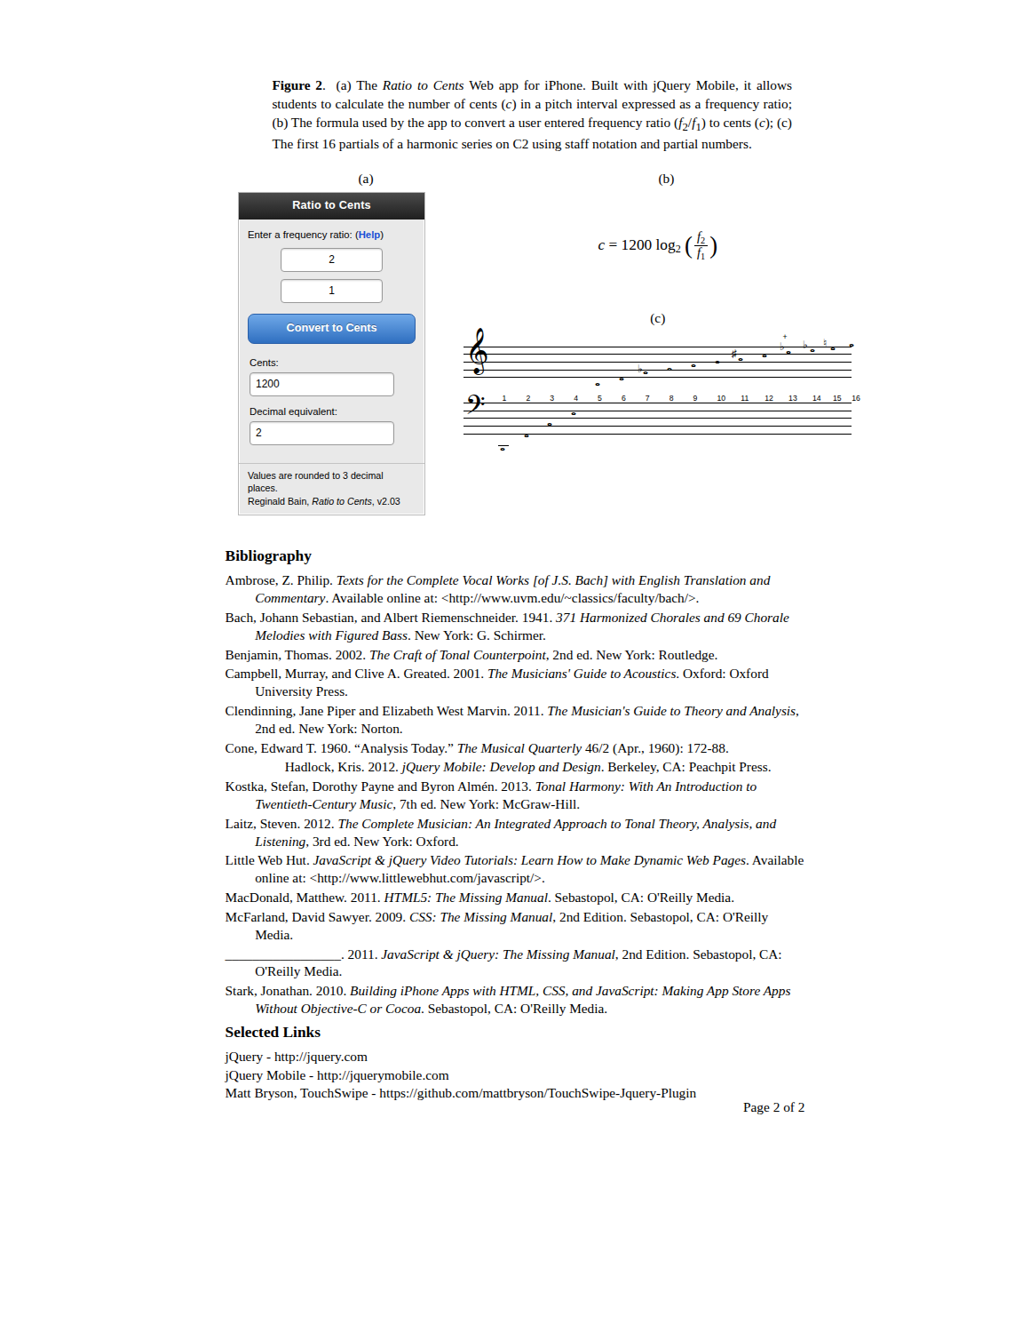Figure 2. (a) The Ratio to Cents Web app for iPhone. Built with jQuery Mobile, it allows students to calculate the number of cents (c) in a pitch interval expressed as a frequency ratio; (b) The formula used by the app to convert a user entered frequency ratio (f2/f1) to cents (c); (c) The first 16 partials of a harmonic series on C2 using staff notation and partial numbers.
(a)
(b)
Ratio to Cents
Enter a frequency ratio: (Help)
2
1
Convert to Cents
Cents:
1200
Decimal equivalent:
2
Values are rounded to 3 decimal places.
Reginald Bain, Ratio to Cents, v2.03
c = 1200 log2 (f2 f1)
(c)
𝄞
𝄢
𝅝
1
𝅝
2
𝅝
3
𝅝
4
𝅝
5
𝅝
6
♭
𝅝
7
𝅝
8
𝅝
9
𝅝
10
♯
𝅝
11
𝅝
12
♭
𝅝
13
+
♭
𝅝
14
♮
𝅝
15
𝅝
16
Bibliography
Ambrose, Z. Philip. Texts for the Complete Vocal Works [of J.S. Bach] with English Translation and Commentary. Available online at: <http://www.uvm.edu/~classics/faculty/bach/>.
Bach, Johann Sebastian, and Albert Riemenschneider. 1941. 371 Harmonized Chorales and 69 Chorale Melodies with Figured Bass. New York: G. Schirmer.
Benjamin, Thomas. 2002. The Craft of Tonal Counterpoint, 2nd ed. New York: Routledge.
Campbell, Murray, and Clive A. Greated. 2001. The Musicians' Guide to Acoustics. Oxford: Oxford University Press.
Clendinning, Jane Piper and Elizabeth West Marvin. 2011. The Musician's Guide to Theory and Analysis, 2nd ed. New York: Norton.
Cone, Edward T. 1960. “Analysis Today.” The Musical Quarterly 46/2 (Apr., 1960): 172-88.
Hadlock, Kris. 2012. jQuery Mobile: Develop and Design. Berkeley, CA: Peachpit Press.
Kostka, Stefan, Dorothy Payne and Byron Almén. 2013. Tonal Harmony: With An Introduction to Twentieth-Century Music, 7th ed. New York: McGraw-Hill.
Laitz, Steven. 2012. The Complete Musician: An Integrated Approach to Tonal Theory, Analysis, and Listening, 3rd ed. New York: Oxford.
Little Web Hut. JavaScript & jQuery Video Tutorials: Learn How to Make Dynamic Web Pages. Available online at: <http://www.littlewebhut.com/javascript/>.
MacDonald, Matthew. 2011. HTML5: The Missing Manual. Sebastopol, CA: O'Reilly Media.
McFarland, David Sawyer. 2009. CSS: The Missing Manual, 2nd Edition. Sebastopol, CA: O'Reilly Media.
_________________. 2011. JavaScript & jQuery: The Missing Manual, 2nd Edition. Sebastopol, CA: O'Reilly Media.
Stark, Jonathan. 2010. Building iPhone Apps with HTML, CSS, and JavaScript: Making App Store Apps Without Objective-C or Cocoa. Sebastopol, CA: O'Reilly Media.
Selected Links
jQuery - http://jquery.com
jQuery Mobile - http://jquerymobile.com
Matt Bryson, TouchSwipe - https://github.com/mattbryson/TouchSwipe-Jquery-Plugin
Page 2 of 2